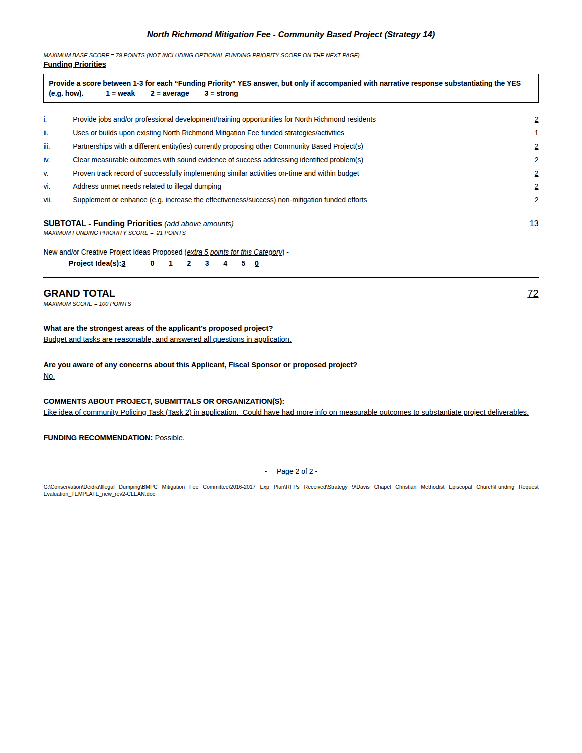North Richmond Mitigation Fee - Community Based Project (Strategy 14)
MAXIMUM BASE SCORE = 79 POINTS (NOT INCLUDING OPTIONAL FUNDING PRIORITY SCORE ON THE NEXT PAGE)
Funding Priorities
Provide a score between 1-3 for each “Funding Priority” YES answer, but only if accompanied with narrative response substantiating the YES (e.g. how). 1 = weak 2 = average 3 = strong
| i. | Provide jobs and/or professional development/training opportunities for North Richmond residents | 2 |
| ii. | Uses or builds upon existing North Richmond Mitigation Fee funded strategies/activities | 1 |
| iii. | Partnerships with a different entity(ies) currently proposing other Community Based Project(s) | 2 |
| iv. | Clear measurable outcomes with sound evidence of success addressing identified problem(s) | 2 |
| v. | Proven track record of successfully implementing similar activities on-time and within budget | 2 |
| vi. | Address unmet needs related to illegal dumping | 2 |
| vii. | Supplement or enhance (e.g. increase the effectiveness/success) non-mitigation funded efforts | 2 |
SUBTOTAL - Funding Priorities (add above amounts) 13
MAXIMUM FUNDING PRIORITY SCORE = 21 POINTS
New and/or Creative Project Ideas Proposed (extra 5 points for this Category) -
Project Idea(s):3 012345 0
GRAND TOTAL 72
MAXIMUM SCORE = 100 POINTS
What are the strongest areas of the applicant’s proposed project?
Budget and tasks are reasonable, and answered all questions in application.
Are you aware of any concerns about this Applicant, Fiscal Sponsor or proposed project?
No.
COMMENTS ABOUT PROJECT, SUBMITTALS OR ORGANIZATION(S):
Like idea of community Policing Task (Task 2) in application. Could have had more info on measurable outcomes to substantiate project deliverables.
FUNDING RECOMMENDATION:
Possible.
- Page 2 of 2 -
G:\Conservation\Deidra\Illegal Dumping\BMPC Mitigation Fee Committee\2016-2017 Exp Plan\RFPs Received\Strategy 9\Davis Chapel Christian Methodist Episcopal Church\Funding Request Evaluation_TEMPLATE_new_rev2-CLEAN.doc